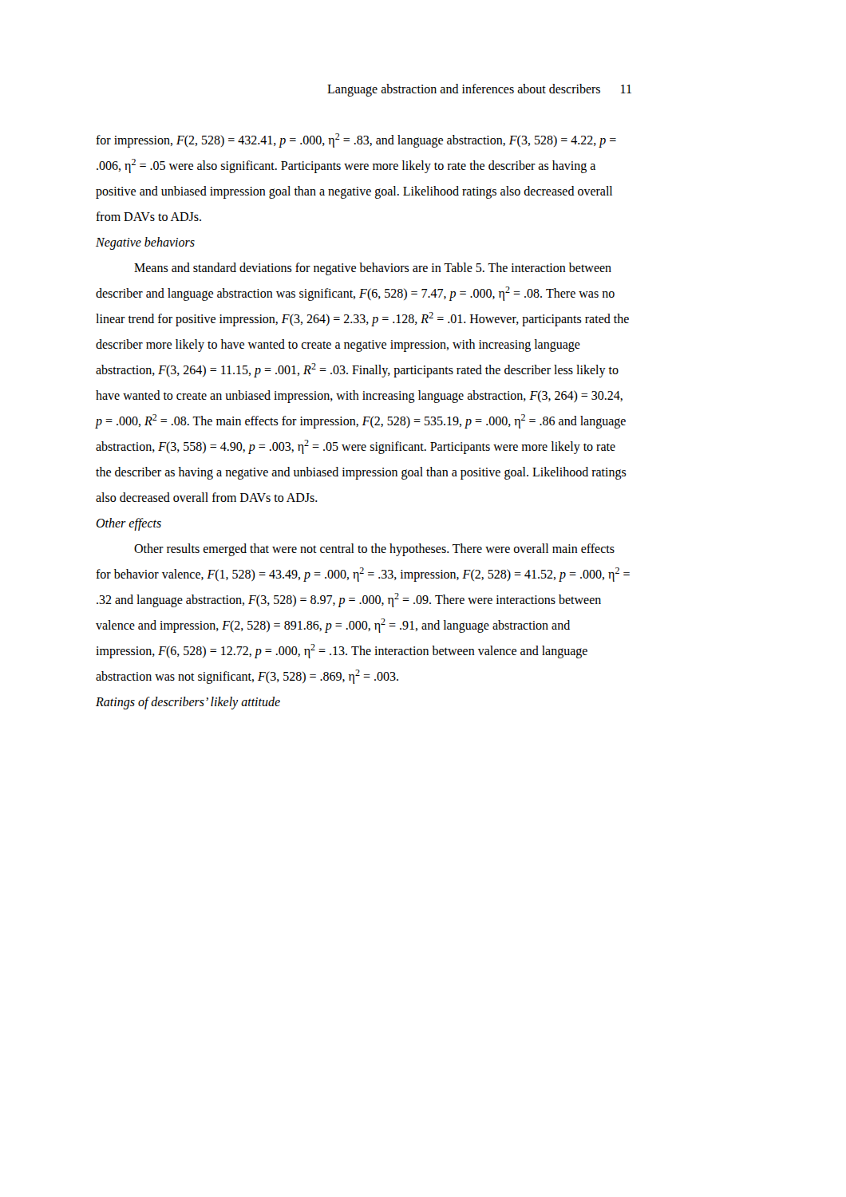Language abstraction and inferences about describers11
for impression, F(2, 528) = 432.41, p = .000, η2 = .83, and language abstraction, F(3, 528) = 4.22, p = .006, η2 = .05 were also significant. Participants were more likely to rate the describer as having a positive and unbiased impression goal than a negative goal. Likelihood ratings also decreased overall from DAVs to ADJs.
Negative behaviors
Means and standard deviations for negative behaviors are in Table 5. The interaction between describer and language abstraction was significant, F(6, 528) = 7.47, p = .000, η2 = .08. There was no linear trend for positive impression, F(3, 264) = 2.33, p = .128, R2 = .01. However, participants rated the describer more likely to have wanted to create a negative impression, with increasing language abstraction, F(3, 264) = 11.15, p = .001, R2 = .03. Finally, participants rated the describer less likely to have wanted to create an unbiased impression, with increasing language abstraction, F(3, 264) = 30.24, p = .000, R2 = .08. The main effects for impression, F(2, 528) = 535.19, p = .000, η2 = .86 and language abstraction, F(3, 558) = 4.90, p = .003, η2 = .05 were significant. Participants were more likely to rate the describer as having a negative and unbiased impression goal than a positive goal. Likelihood ratings also decreased overall from DAVs to ADJs.
Other effects
Other results emerged that were not central to the hypotheses. There were overall main effects for behavior valence, F(1, 528) = 43.49, p = .000, η2 = .33, impression, F(2, 528) = 41.52, p = .000, η2 = .32 and language abstraction, F(3, 528) = 8.97, p = .000, η2 = .09. There were interactions between valence and impression, F(2, 528) = 891.86, p = .000, η2 = .91, and language abstraction and impression, F(6, 528) = 12.72, p = .000, η2 = .13. The interaction between valence and language abstraction was not significant, F(3, 528) = .869, η2 = .003.
Ratings of describers’ likely attitude